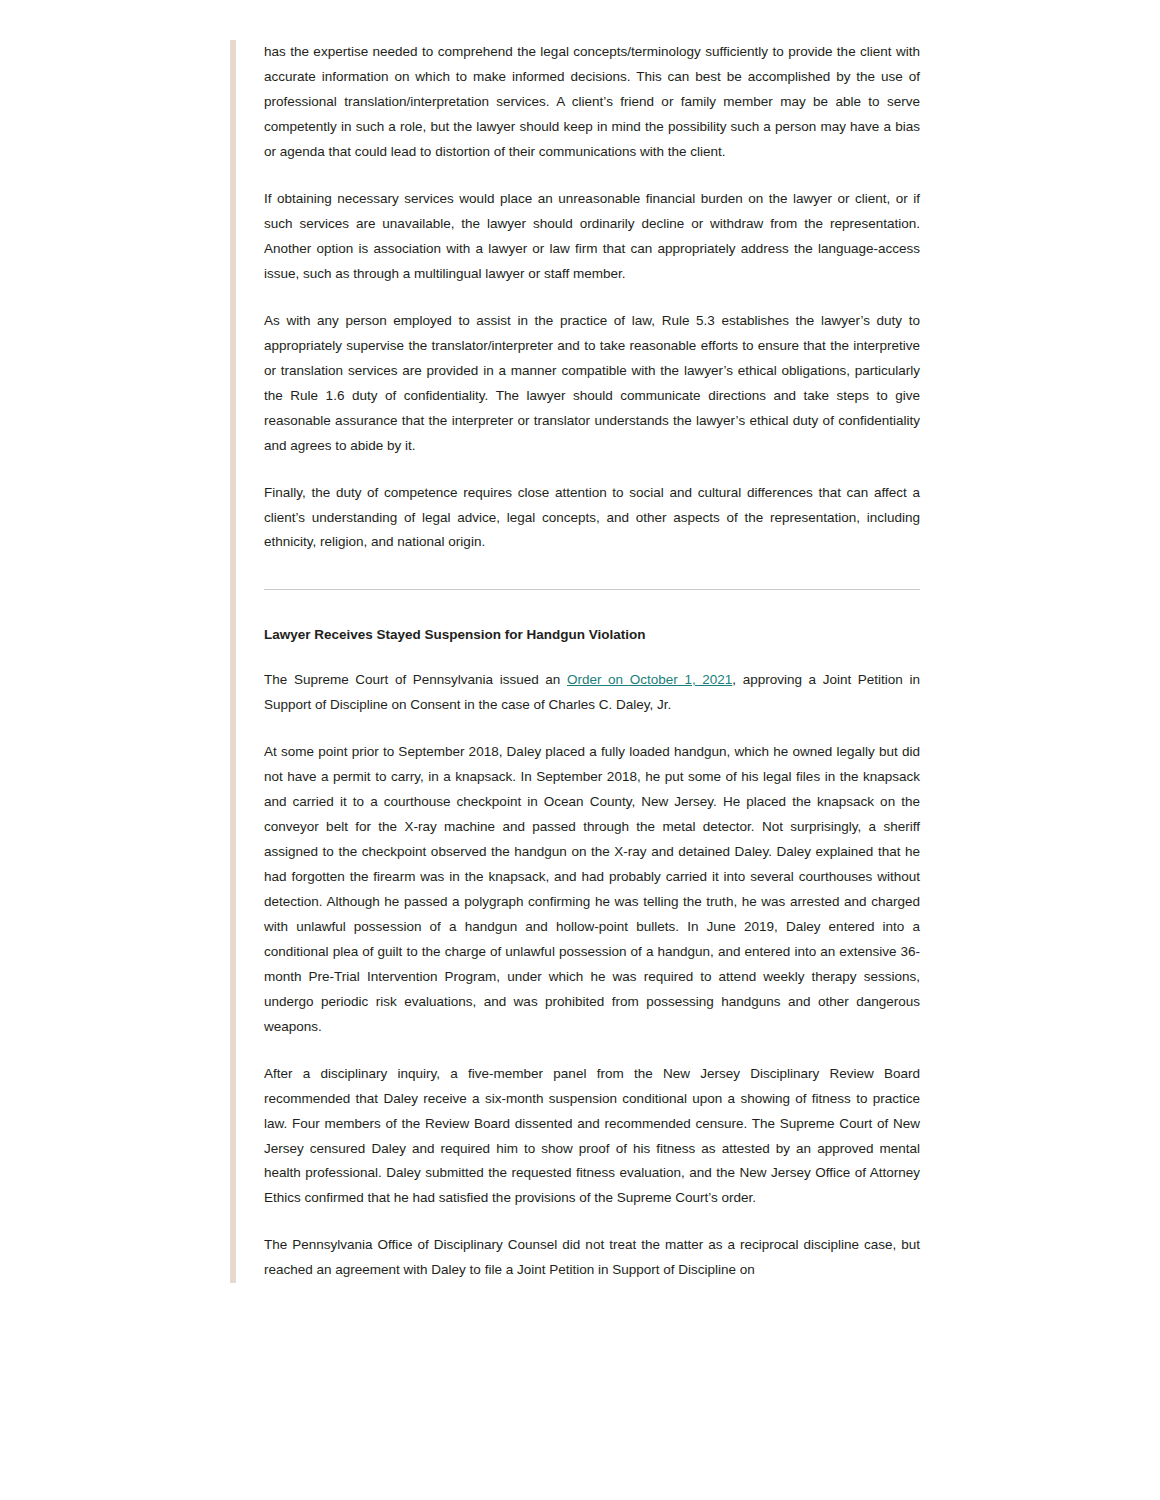has the expertise needed to comprehend the legal concepts/terminology sufficiently to provide the client with accurate information on which to make informed decisions. This can best be accomplished by the use of professional translation/interpretation services. A client’s friend or family member may be able to serve competently in such a role, but the lawyer should keep in mind the possibility such a person may have a bias or agenda that could lead to distortion of their communications with the client.
If obtaining necessary services would place an unreasonable financial burden on the lawyer or client, or if such services are unavailable, the lawyer should ordinarily decline or withdraw from the representation. Another option is association with a lawyer or law firm that can appropriately address the language-access issue, such as through a multilingual lawyer or staff member.
As with any person employed to assist in the practice of law, Rule 5.3 establishes the lawyer’s duty to appropriately supervise the translator/interpreter and to take reasonable efforts to ensure that the interpretive or translation services are provided in a manner compatible with the lawyer’s ethical obligations, particularly the Rule 1.6 duty of confidentiality. The lawyer should communicate directions and take steps to give reasonable assurance that the interpreter or translator understands the lawyer’s ethical duty of confidentiality and agrees to abide by it.
Finally, the duty of competence requires close attention to social and cultural differences that can affect a client’s understanding of legal advice, legal concepts, and other aspects of the representation, including ethnicity, religion, and national origin.
Lawyer Receives Stayed Suspension for Handgun Violation
The Supreme Court of Pennsylvania issued an Order on October 1, 2021, approving a Joint Petition in Support of Discipline on Consent in the case of Charles C. Daley, Jr.
At some point prior to September 2018, Daley placed a fully loaded handgun, which he owned legally but did not have a permit to carry, in a knapsack. In September 2018, he put some of his legal files in the knapsack and carried it to a courthouse checkpoint in Ocean County, New Jersey. He placed the knapsack on the conveyor belt for the X-ray machine and passed through the metal detector. Not surprisingly, a sheriff assigned to the checkpoint observed the handgun on the X-ray and detained Daley. Daley explained that he had forgotten the firearm was in the knapsack, and had probably carried it into several courthouses without detection. Although he passed a polygraph confirming he was telling the truth, he was arrested and charged with unlawful possession of a handgun and hollow-point bullets. In June 2019, Daley entered into a conditional plea of guilt to the charge of unlawful possession of a handgun, and entered into an extensive 36-month Pre-Trial Intervention Program, under which he was required to attend weekly therapy sessions, undergo periodic risk evaluations, and was prohibited from possessing handguns and other dangerous weapons.
After a disciplinary inquiry, a five-member panel from the New Jersey Disciplinary Review Board recommended that Daley receive a six-month suspension conditional upon a showing of fitness to practice law. Four members of the Review Board dissented and recommended censure. The Supreme Court of New Jersey censured Daley and required him to show proof of his fitness as attested by an approved mental health professional. Daley submitted the requested fitness evaluation, and the New Jersey Office of Attorney Ethics confirmed that he had satisfied the provisions of the Supreme Court’s order.
The Pennsylvania Office of Disciplinary Counsel did not treat the matter as a reciprocal discipline case, but reached an agreement with Daley to file a Joint Petition in Support of Discipline on